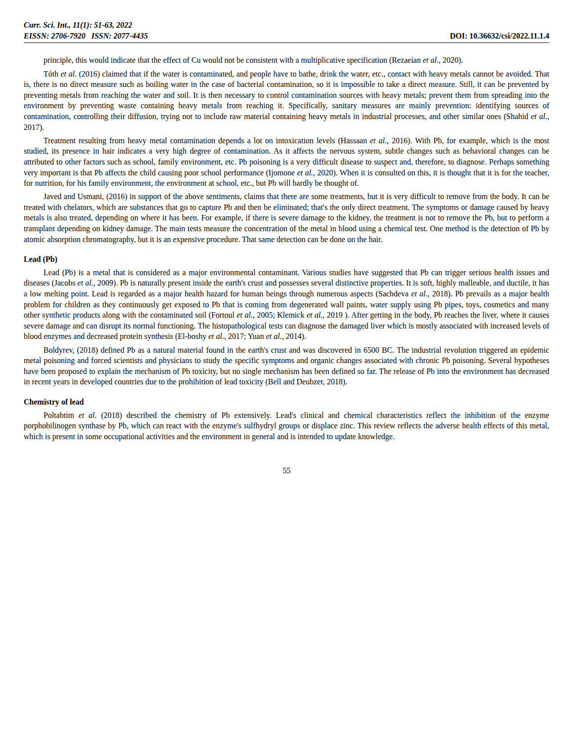Curr. Sci. Int., 11(1): 51-63, 2022
EISSN: 2706-7920 ISSN: 2077-4435 DOI: 10.36632/csi/2022.11.1.4
principle, this would indicate that the effect of Cu would not be consistent with a multiplicative specification (Rezaeian et al., 2020).
Tóth et al. (2016) claimed that if the water is contaminated, and people have to bathe, drink the water, etc., contact with heavy metals cannot be avoided. That is, there is no direct measure such as boiling water in the case of bacterial contamination, so it is impossible to take a direct measure. Still, it can be prevented by preventing metals from reaching the water and soil. It is then necessary to control contamination sources with heavy metals; prevent them from spreading into the environment by preventing waste containing heavy metals from reaching it. Specifically, sanitary measures are mainly prevention: identifying sources of contamination, controlling their diffusion, trying not to include raw material containing heavy metals in industrial processes, and other similar ones (Shahid et al., 2017).
Treatment resulting from heavy metal contamination depends a lot on intoxication levels (Hassaan et al., 2016). With Pb, for example, which is the most studied, its presence in hair indicates a very high degree of contamination. As it affects the nervous system, subtle changes such as behavioral changes can be attributed to other factors such as school, family environment, etc. Pb poisoning is a very difficult disease to suspect and, therefore, to diagnose. Perhaps something very important is that Pb affects the child causing poor school performance (Ijomone et al., 2020). When it is consulted on this, it is thought that it is for the teacher, for nutrition, for his family environment, the environment at school, etc., but Pb will hardly be thought of.
Javed and Usmani, (2016) in support of the above sentiments, claims that there are some treatments, but it is very difficult to remove from the body. It can be treated with chelators, which are substances that go to capture Pb and then be eliminated; that's the only direct treatment. The symptoms or damage caused by heavy metals is also treated, depending on where it has been. For example, if there is severe damage to the kidney, the treatment is not to remove the Pb, but to perform a transplant depending on kidney damage. The main tests measure the concentration of the metal in blood using a chemical test. One method is the detection of Pb by atomic absorption chromatography, but it is an expensive procedure. That same detection can be done on the hair.
Lead (Pb)
Lead (Pb) is a metal that is considered as a major environmental contaminant. Various studies have suggested that Pb can trigger serious health issues and diseases (Jacobs et al., 2009). Pb is naturally present inside the earth's crust and possesses several distinctive properties. It is soft, highly malleable, and ductile, it has a low melting point. Lead is regarded as a major health hazard for human beings through numerous aspects (Sachdeva et al., 2018). Pb prevails as a major health problem for children as they continuously get exposed to Pb that is coming from degenerated wall paints, water supply using Pb pipes, toys, cosmetics and many other synthetic products along with the contaminated soil (Fortoul et al., 2005; Klemick et al., 2019 ). After getting in the body, Pb reaches the liver, where it causes severe damage and can disrupt its normal functioning. The histopathological tests can diagnose the damaged liver which is mostly associated with increased levels of blood enzymes and decreased protein synthesis (El-boshy et al., 2017; Yuan et al., 2014).
Boldyrev, (2018) defined Pb as a natural material found in the earth's crust and was discovered in 6500 BC. The industrial revolution triggered an epidemic metal poisoning and forced scientists and physicians to study the specific symptoms and organic changes associated with chronic Pb poisoning. Several hypotheses have been proposed to explain the mechanism of Pb toxicity, but no single mechanism has been defined so far. The release of Pb into the environment has decreased in recent years in developed countries due to the prohibition of lead toxicity (Bell and Deubzer, 2018).
Chemistry of lead
Poltabtim et al. (2018) described the chemistry of Pb extensively. Lead's clinical and chemical characteristics reflect the inhibition of the enzyme porphobilinogen synthase by Pb, which can react with the enzyme's sulfhydryl groups or displace zinc. This review reflects the adverse health effects of this metal, which is present in some occupational activities and the environment in general and is intended to update knowledge.
55